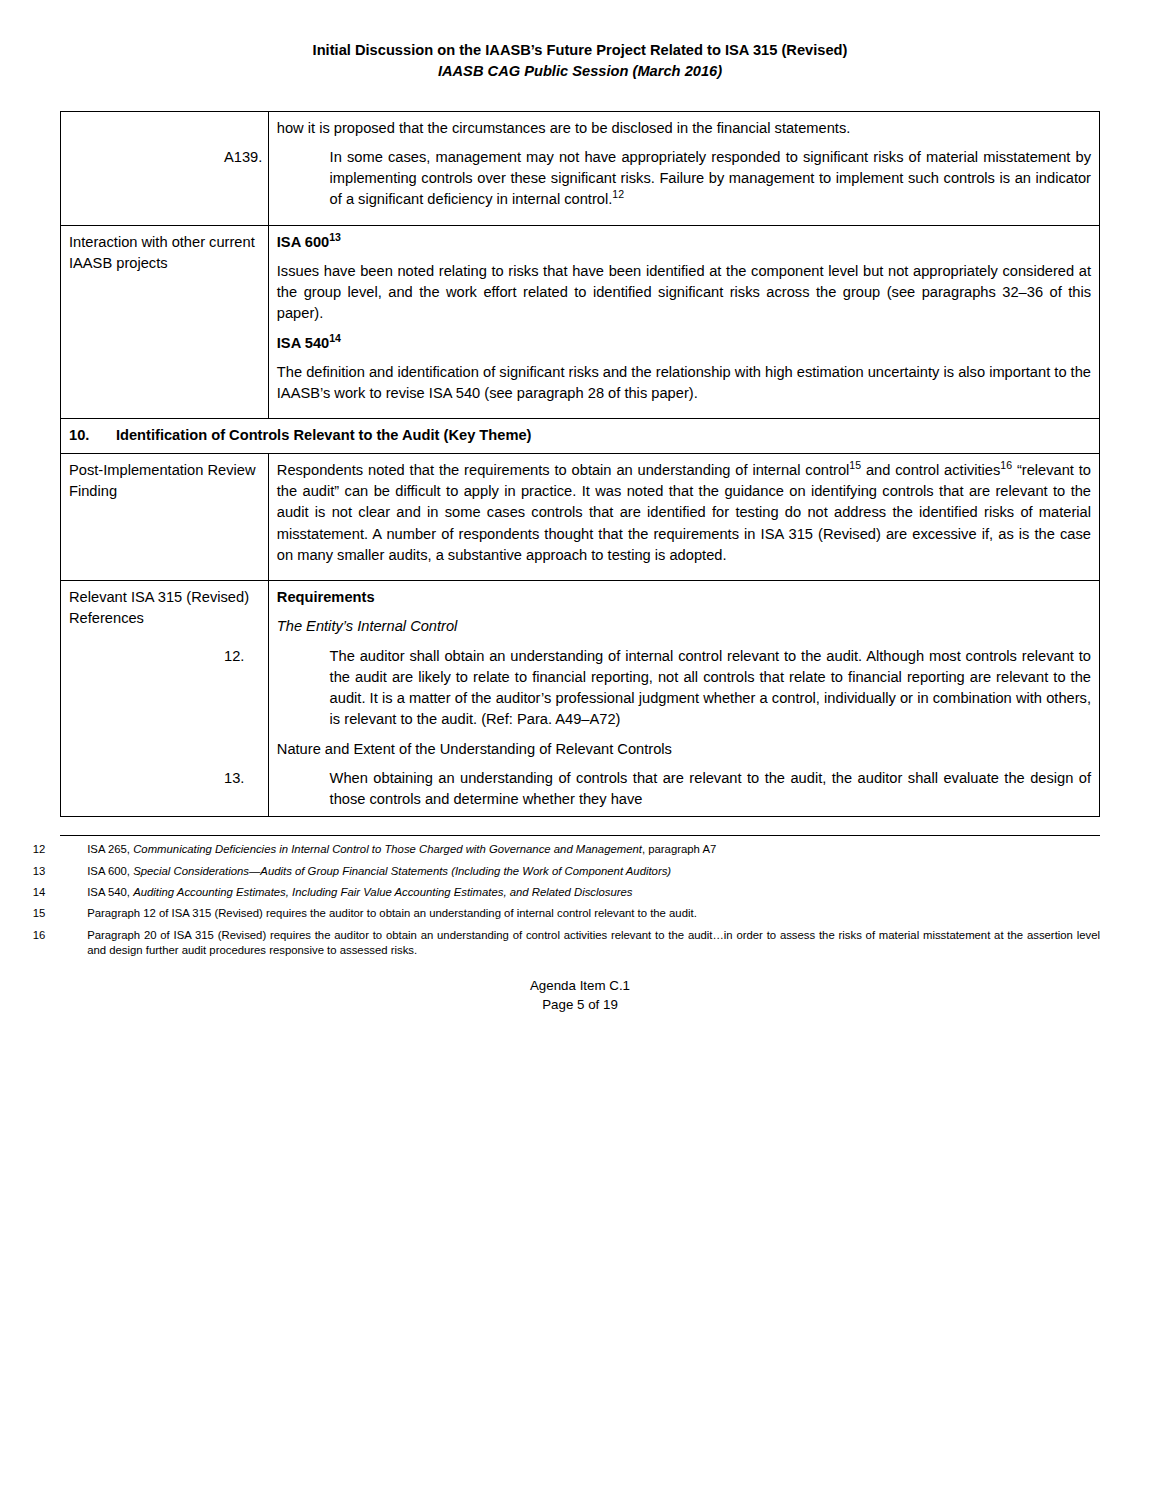Initial Discussion on the IAASB’s Future Project Related to ISA 315 (Revised)
IAASB CAG Public Session (March 2016)
| | how it is proposed that the circumstances are to be disclosed in the financial statements. A139. In some cases, management may not have appropriately responded to significant risks of material misstatement by implementing controls over these significant risks. Failure by management to implement such controls is an indicator of a significant deficiency in internal control. 12 |
| Interaction with other current IAASB projects | ISA 600 13 Issues have been noted relating to risks that have been identified at the component level but not appropriately considered at the group level, and the work effort related to identified significant risks across the group (see paragraphs 32–36 of this paper). ISA 540 14 The definition and identification of significant risks and the relationship with high estimation uncertainty is also important to the IAASB’s work to revise ISA 540 (see paragraph 28 of this paper). |
| 10. Identification of Controls Relevant to the Audit (Key Theme) |
| Post-Implementation Review Finding | Respondents noted that the requirements to obtain an understanding of internal control 15 and control activities 16 “relevant to the audit” can be difficult to apply in practice. It was noted that the guidance on identifying controls that are relevant to the audit is not clear and in some cases controls that are identified for testing do not address the identified risks of material misstatement. A number of respondents thought that the requirements in ISA 315 (Revised) are excessive if, as is the case on many smaller audits, a substantive approach to testing is adopted. |
| Relevant ISA 315 (Revised) References | Requirements The Entity’s Internal Control 12. The auditor shall obtain an understanding of internal control relevant to the audit. Although most controls relevant to the audit are likely to relate to financial reporting, not all controls that relate to financial reporting are relevant to the audit. It is a matter of the auditor’s professional judgment whether a control, individually or in combination with others, is relevant to the audit. (Ref: Para. A49–A72) Nature and Extent of the Understanding of Relevant Controls 13. When obtaining an understanding of controls that are relevant to the audit, the auditor shall evaluate the design of those controls and determine whether they have |
12 ISA 265, Communicating Deficiencies in Internal Control to Those Charged with Governance and Management, paragraph A7
13 ISA 600, Special Considerations—Audits of Group Financial Statements (Including the Work of Component Auditors)
14 ISA 540, Auditing Accounting Estimates, Including Fair Value Accounting Estimates, and Related Disclosures
15 Paragraph 12 of ISA 315 (Revised) requires the auditor to obtain an understanding of internal control relevant to the audit.
16 Paragraph 20 of ISA 315 (Revised) requires the auditor to obtain an understanding of control activities relevant to the audit…in order to assess the risks of material misstatement at the assertion level and design further audit procedures responsive to assessed risks.
Agenda Item C.1
Page 5 of 19